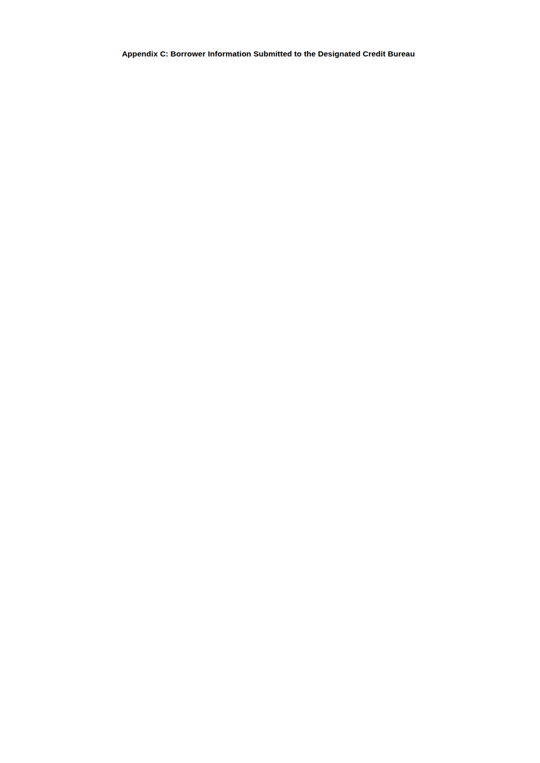Appendix C: Borrower Information Submitted to the Designated Credit Bureau